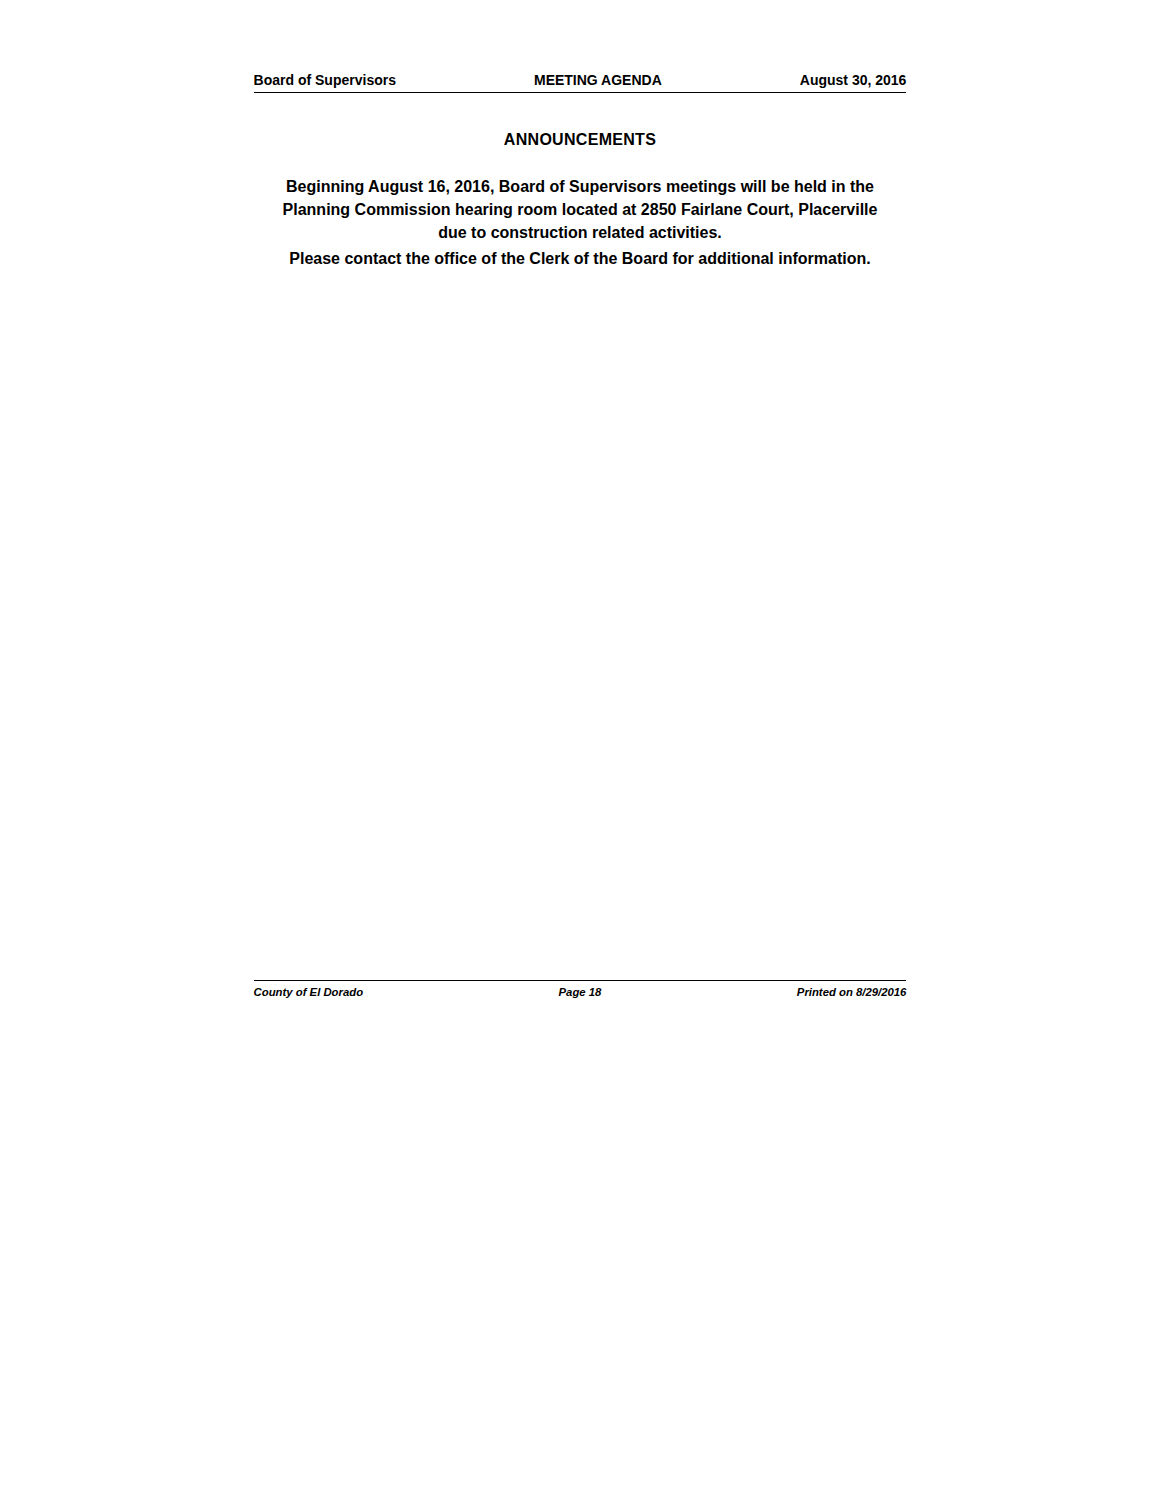Board of Supervisors
MEETING AGENDA
August 30, 2016
ANNOUNCEMENTS
Beginning August 16, 2016, Board of Supervisors meetings will be held in the Planning Commission hearing room located at 2850 Fairlane Court, Placerville due to construction related activities.
Please contact the office of the Clerk of the Board for additional information.
County of El Dorado
Page 18
Printed on 8/29/2016